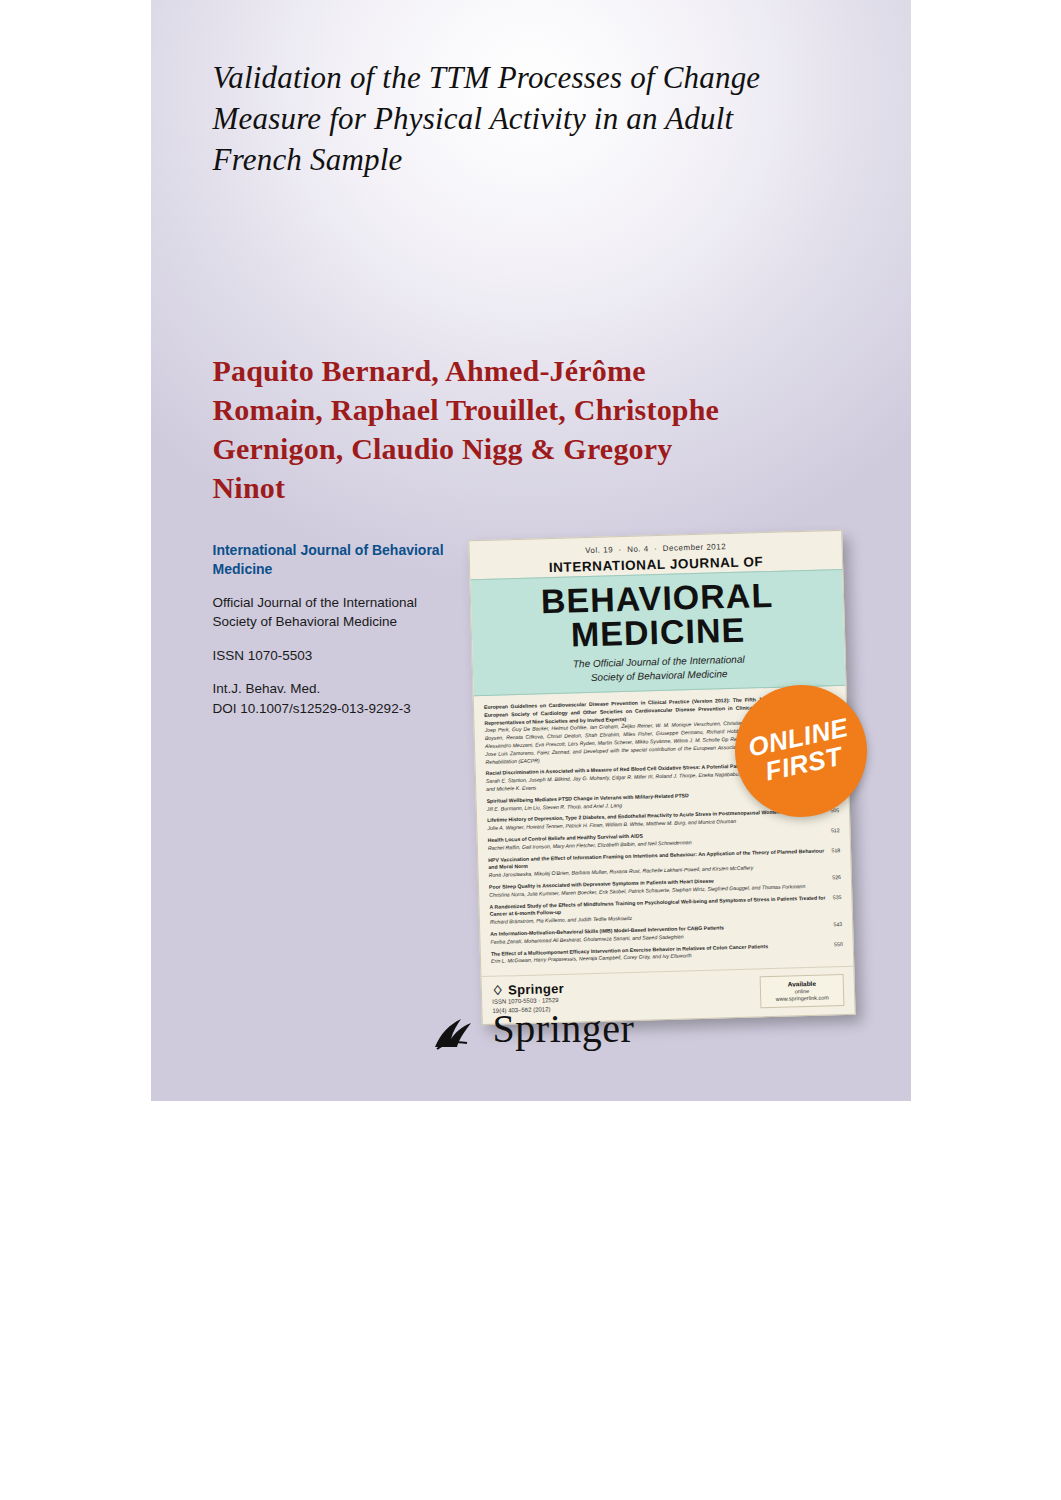Validation of the TTM Processes of Change
Measure for Physical Activity in an Adult
French Sample
Paquito Bernard, Ahmed-Jérôme
Romain, Raphael Trouillet, Christophe
Gernigon, Claudio Nigg & Gregory
Ninot
International Journal of Behavioral
Medicine
Official Journal of the International
Society of Behavioral Medicine
ISSN 1070-5503
Int.J. Behav. Med.
DOI 10.1007/s12529-013-9292-3
Vol. 19 · No. 4 · December 2012
INTERNATIONAL JOURNAL OF
BEHAVIORAL MEDICINE
The Official Journal of the International
Society of Behavioral Medicine
403 European Guidelines on Cardiovascular Disease Prevention in Clinical Practice (Version 2012): The Fifth Joint Task Force of the European Society of Cardiology and Other Societies on Cardiovascular Disease Prevention in Clinical Practice (Constituted by Representatives of Nine Societies and by Invited Experts)
Joep Perk, Guy De Backer, Helmut Gohlke, Ian Graham, Željko Reiner, W. M. Monique Verschuren, Christian Albus, Pascale Benlian, Gudrun Boysen, Renata Cifkova, Christi Deaton, Shah Ebrahim, Miles Fisher, Giuseppe Germano, Richard Hobbs, Arno Hoes, Sehnaz Karadeniz, Alessandro Mezzani, Eva Prescott, Lars Ryden, Martin Scherer, Mikko Syvänne, Wilma J. M. Scholte Op Reimer, Christiaan Vrints, David Wood, Jose Luis Zamorano, Faiez Zannad, and Developed with the special contribution of the European Association for Cardiovascular Prevention & Rehabilitation (EACPR)
489 Racial Discrimination is Associated with a Measure of Red Blood Cell Oxidative Stress: A Potential Pathway for Racial Health Disparities
Sarah E. Stanton, Joseph M. Bilkind, Jay G. Mohanty, Edgar R. Miller III, Roland J. Thorpe, Eneka Nagababu, Elena S. Ipek, Alan B. Zonderman, and Michele K. Evans
496 Spiritual Wellbeing Mediates PTSD Change in Veterans with Military-Related PTSD
Jill E. Bormann, Lin Liu, Steven R. Thorp, and Ariel J. Lang
505 Lifetime History of Depression, Type 2 Diabetes, and Endothelial Reactivity to Acute Stress in Postmenopausal Women
Julie A. Wagner, Howard Tennen, Patrick H. Finan, William B. White, Matthew M. Burg, and Monica Ghuman
512 Health Locus of Control Beliefs and Healthy Survival with AIDS
Rachel Raffin, Gail Ironson, Mary Ann Fletcher, Elizabeth Balbin, and Neil Schneiderman
518 HPV Vaccination and the Effect of Information Framing on Intentions and Behaviour: An Application of the Theory of Planned Behaviour and Moral Norm
Rona Jaroslawska, Mikolaj O'Brien, Barbara Mullan, Roxana Rust, Rachelle Lakhani-Powell, and Kirsten McCaffery
526 Poor Sleep Quality is Associated with Depressive Symptoms in Patients with Heart Disease
Christina Norra, Julia Kummer, Maren Boecker, Erik Skobel, Patrick Schauerte, Stephan Wirtz, Siegfried Gauggel, and Thomas Forkmann
535 A Randomized Study of the Effects of Mindfulness Training on Psychological Well-being and Symptoms of Stress in Patients Treated for Cancer at 6-month Follow-up
Richard Bränström, Pia Kvillemo, and Judith Tedlie Moskowitz
543 An Information-Motivation-Behavioral Skills (IMB) Model-Based Intervention for CABG Patients
Fariba Zanati, Mohammad Ali Besharat, Gholamreza Sanani, and Saeed Sadeghian
550 The Effect of a Multicomponent Efficacy Intervention on Exercise Behavior in Relatives of Colon Cancer Patients
Erin L. McGowan, Harry Prapavessis, Neeraja Campbell, Corey Gray, and Ivy Ellsworth
♢ Springer
ISSN 1070-5503 · 12529
19(4) 403–562 (2012)
Available online
www.springerlink.com
ONLINE FIRST
Springer